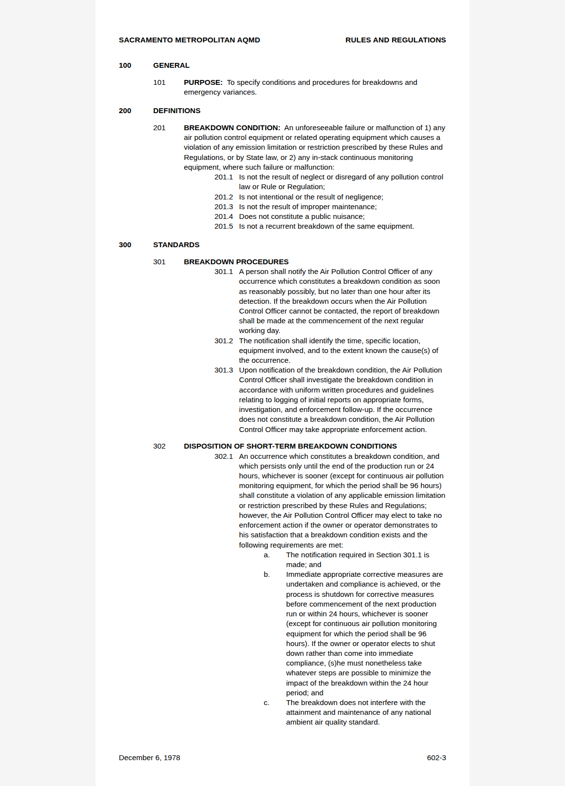SACRAMENTO METROPOLITAN AQMD RULES AND REGULATIONS
100
GENERAL
101
PURPOSE: To specify conditions and procedures for breakdowns and emergency variances.
200
DEFINITIONS
201
BREAKDOWN CONDITION: An unforeseeable failure or malfunction of 1) any air pollution control equipment or related operating equipment which causes a violation of any emission limitation or restriction prescribed by these Rules and Regulations, or by State law, or 2) any in-stack continuous monitoring equipment, where such failure or malfunction:
201.1
Is not the result of neglect or disregard of any pollution control law or Rule or Regulation;
201.2
Is not intentional or the result of negligence;
201.3
Is not the result of improper maintenance;
201.4
Does not constitute a public nuisance;
201.5
Is not a recurrent breakdown of the same equipment.
300
STANDARDS
301
BREAKDOWN PROCEDURES
301.1
A person shall notify the Air Pollution Control Officer of any occurrence which constitutes a breakdown condition as soon as reasonably possibly, but no later than one hour after its detection. If the breakdown occurs when the Air Pollution Control Officer cannot be contacted, the report of breakdown shall be made at the commencement of the next regular working day.
301.2
The notification shall identify the time, specific location, equipment involved, and to the extent known the cause(s) of the occurrence.
301.3
Upon notification of the breakdown condition, the Air Pollution Control Officer shall investigate the breakdown condition in accordance with uniform written procedures and guidelines relating to logging of initial reports on appropriate forms, investigation, and enforcement follow-up. If the occurrence does not constitute a breakdown condition, the Air Pollution Control Officer may take appropriate enforcement action.
302
DISPOSITION OF SHORT-TERM BREAKDOWN CONDITIONS
302.1
An occurrence which constitutes a breakdown condition, and which persists only until the end of the production run or 24 hours, whichever is sooner (except for continuous air pollution monitoring equipment, for which the period shall be 96 hours) shall constitute a violation of any applicable emission limitation or restriction prescribed by these Rules and Regulations; however, the Air Pollution Control Officer may elect to take no enforcement action if the owner or operator demonstrates to his satisfaction that a breakdown condition exists and the following requirements are met:
a.
The notification required in Section 301.1 is made; and
b.
Immediate appropriate corrective measures are undertaken and compliance is achieved, or the process is shutdown for corrective measures before commencement of the next production run or within 24 hours, whichever is sooner (except for continuous air pollution monitoring equipment for which the period shall be 96 hours). If the owner or operator elects to shut down rather than come into immediate compliance, (s)he must nonetheless take whatever steps are possible to minimize the impact of the breakdown within the 24 hour period; and
c.
The breakdown does not interfere with the attainment and maintenance of any national ambient air quality standard.
December 6, 1978 602-3